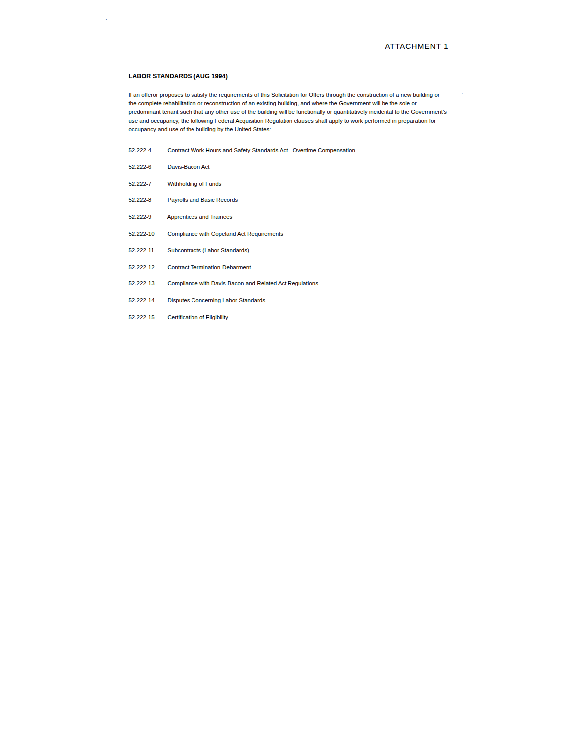.
ATTACHMENT 1
LABOR STANDARDS (AUG 1994)
If an offeror proposes to satisfy the requirements of this Solicitation for Offers through the construction of a new building or the complete rehabilitation or reconstruction of an existing building, and where the Government will be the sole or predominant tenant such that any other use of the building will be functionally or quantitatively incidental to the Government's use and occupancy, the following Federal Acquisition Regulation clauses shall apply to work performed in preparation for occupancy and use of the building by the United States: ’
52.222-4 Contract Work Hours and Safety Standards Act - Overtime Compensation
52.222-6 Davis-Bacon Act
52.222-7 Withholding of Funds
52.222-8 Payrolls and Basic Records
52.222-9 Apprentices and Trainees
52.222-10 Compliance with Copeland Act Requirements
52.222-11 Subcontracts (Labor Standards)
52.222-12 Contract Termination-Debarment
52.222-13 Compliance with Davis-Bacon and Related Act Regulations
52.222-14 Disputes Concerning Labor Standards
52.222-15 Certification of Eligibility